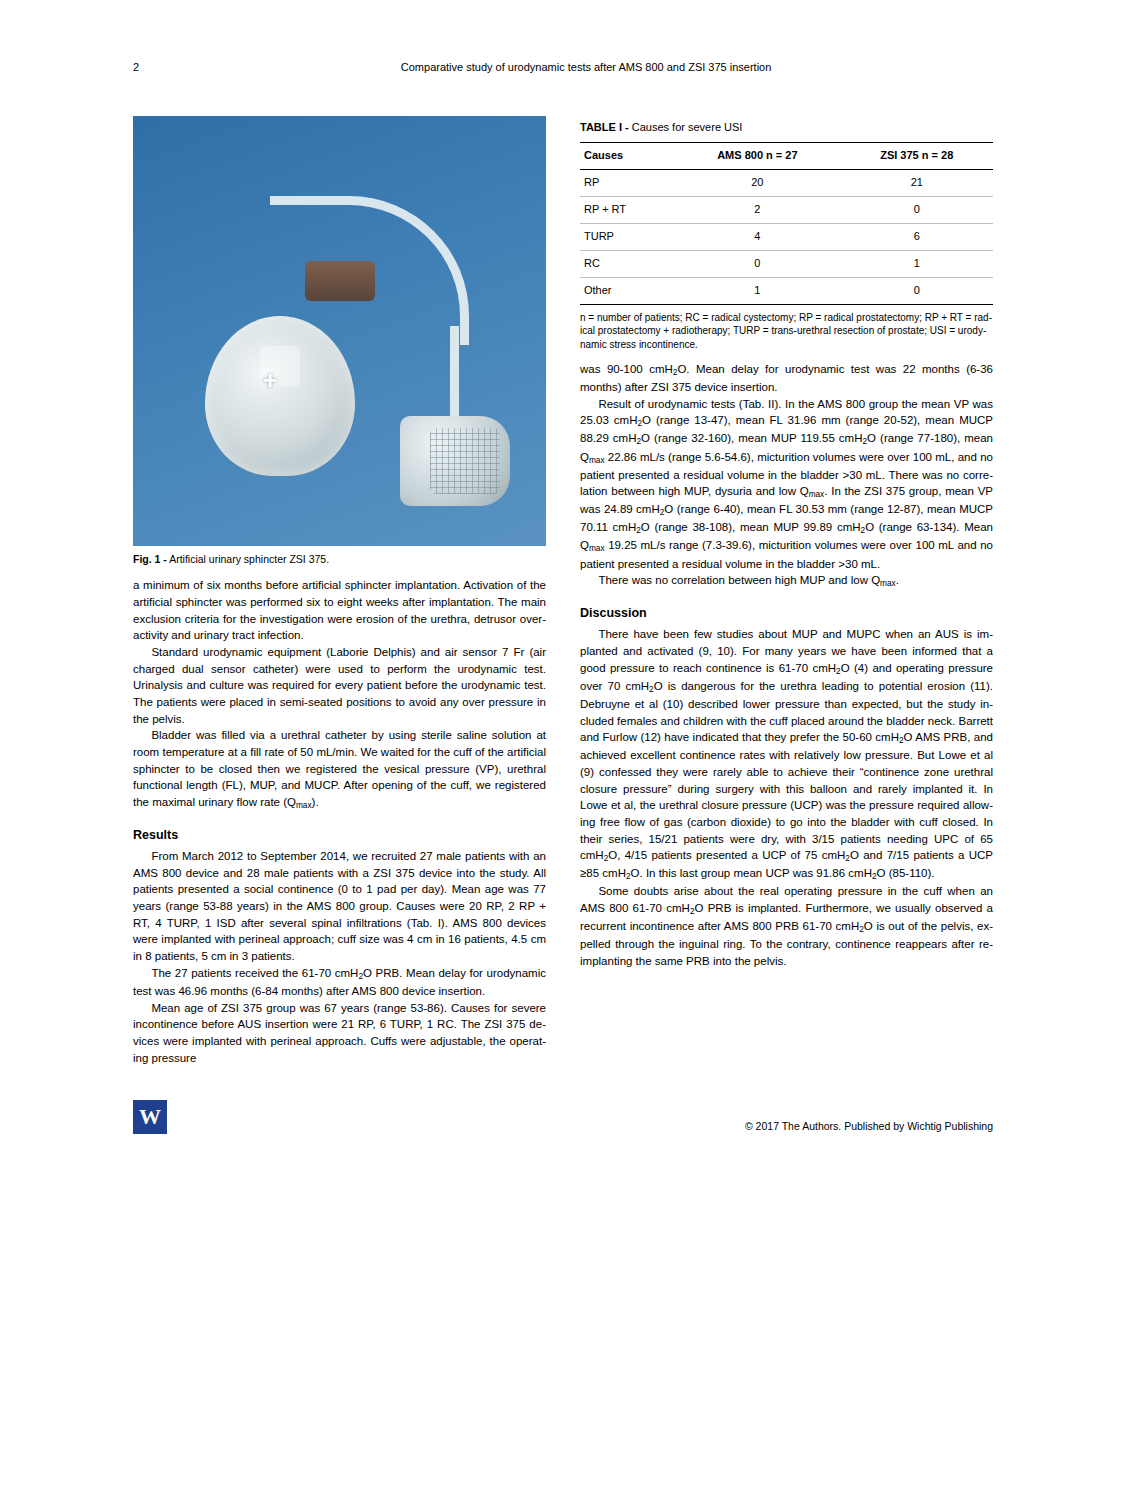2
Comparative study of urodynamic tests after AMS 800 and ZSI 375 insertion
+
Fig. 1 - Artificial urinary sphincter ZSI 375.
a minimum of six months before artificial sphincter implantation. Activation of the artificial sphincter was performed six to eight weeks after implantation. The main exclusion criteria for the investigation were erosion of the urethra, detrusor over-activity and urinary tract infection.
Standard urodynamic equipment (Laborie Delphis) and air sensor 7 Fr (air charged dual sensor catheter) were used to perform the urodynamic test. Urinalysis and culture was required for every patient before the urodynamic test. The patients were placed in semi-seated positions to avoid any over pressure in the pelvis.
Bladder was filled via a urethral catheter by using sterile saline solution at room temperature at a fill rate of 50 mL/min. We waited for the cuff of the artificial sphincter to be closed then we registered the vesical pressure (VP), urethral functional length (FL), MUP, and MUCP. After opening of the cuff, we registered the maximal urinary flow rate (Qmax).
Results
From March 2012 to September 2014, we recruited 27 male patients with an AMS 800 device and 28 male patients with a ZSI 375 device into the study. All patients presented a social continence (0 to 1 pad per day). Mean age was 77 years (range 53-88 years) in the AMS 800 group. Causes were 20 RP, 2 RP + RT, 4 TURP, 1 ISD after several spinal infiltrations (Tab. I). AMS 800 devices were implanted with perineal approach; cuff size was 4 cm in 16 patients, 4.5 cm in 8 patients, 5 cm in 3 patients.
The 27 patients received the 61-70 cmH2O PRB. Mean delay for urodynamic test was 46.96 months (6-84 months) after AMS 800 device insertion.
Mean age of ZSI 375 group was 67 years (range 53-86). Causes for severe incontinence before AUS insertion were 21 RP, 6 TURP, 1 RC. The ZSI 375 devices were implanted with perineal approach. Cuffs were adjustable, the operating pressure
TABLE I - Causes for severe USI
| Causes | AMS 800 n = 27 | ZSI 375 n = 28 |
| --- | --- | --- |
| RP | 20 | 21 |
| RP + RT | 2 | 0 |
| TURP | 4 | 6 |
| RC | 0 | 1 |
| Other | 1 | 0 |
n = number of patients; RC = radical cystectomy; RP = radical prostatectomy; RP + RT = radical prostatectomy + radiotherapy; TURP = trans-urethral resection of prostate; USI = urodynamic stress incontinence.
was 90-100 cmH2O. Mean delay for urodynamic test was 22 months (6-36 months) after ZSI 375 device insertion.
Result of urodynamic tests (Tab. II). In the AMS 800 group the mean VP was 25.03 cmH2O (range 13-47), mean FL 31.96 mm (range 20-52), mean MUCP 88.29 cmH2O (range 32-160), mean MUP 119.55 cmH2O (range 77-180), mean Qmax 22.86 mL/s (range 5.6-54.6), micturition volumes were over 100 mL, and no patient presented a residual volume in the bladder >30 mL. There was no correlation between high MUP, dysuria and low Qmax. In the ZSI 375 group, mean VP was 24.89 cmH2O (range 6-40), mean FL 30.53 mm (range 12-87), mean MUCP 70.11 cmH2O (range 38-108), mean MUP 99.89 cmH2O (range 63-134). Mean Qmax 19.25 mL/s range (7.3-39.6), micturition volumes were over 100 mL and no patient presented a residual volume in the bladder >30 mL.
There was no correlation between high MUP and low Qmax.
Discussion
There have been few studies about MUP and MUPC when an AUS is implanted and activated (9, 10). For many years we have been informed that a good pressure to reach continence is 61-70 cmH2O (4) and operating pressure over 70 cmH2O is dangerous for the urethra leading to potential erosion (11). Debruyne et al (10) described lower pressure than expected, but the study included females and children with the cuff placed around the bladder neck. Barrett and Furlow (12) have indicated that they prefer the 50-60 cmH2O AMS PRB, and achieved excellent continence rates with relatively low pressure. But Lowe et al (9) confessed they were rarely able to achieve their “continence zone urethral closure pressure” during surgery with this balloon and rarely implanted it. In Lowe et al, the urethral closure pressure (UCP) was the pressure required allowing free flow of gas (carbon dioxide) to go into the bladder with cuff closed. In their series, 15/21 patients were dry, with 3/15 patients needing UPC of 65 cmH2O, 4/15 patients presented a UCP of 75 cmH2O and 7/15 patients a UCP ≥85 cmH2O. In this last group mean UCP was 91.86 cmH2O (85-110).
Some doubts arise about the real operating pressure in the cuff when an AMS 800 61-70 cmH2O PRB is implanted. Furthermore, we usually observed a recurrent incontinence after AMS 800 PRB 61-70 cmH2O is out of the pelvis, expelled through the inguinal ring. To the contrary, continence reappears after re-implanting the same PRB into the pelvis.
W
© 2017 The Authors. Published by Wichtig Publishing